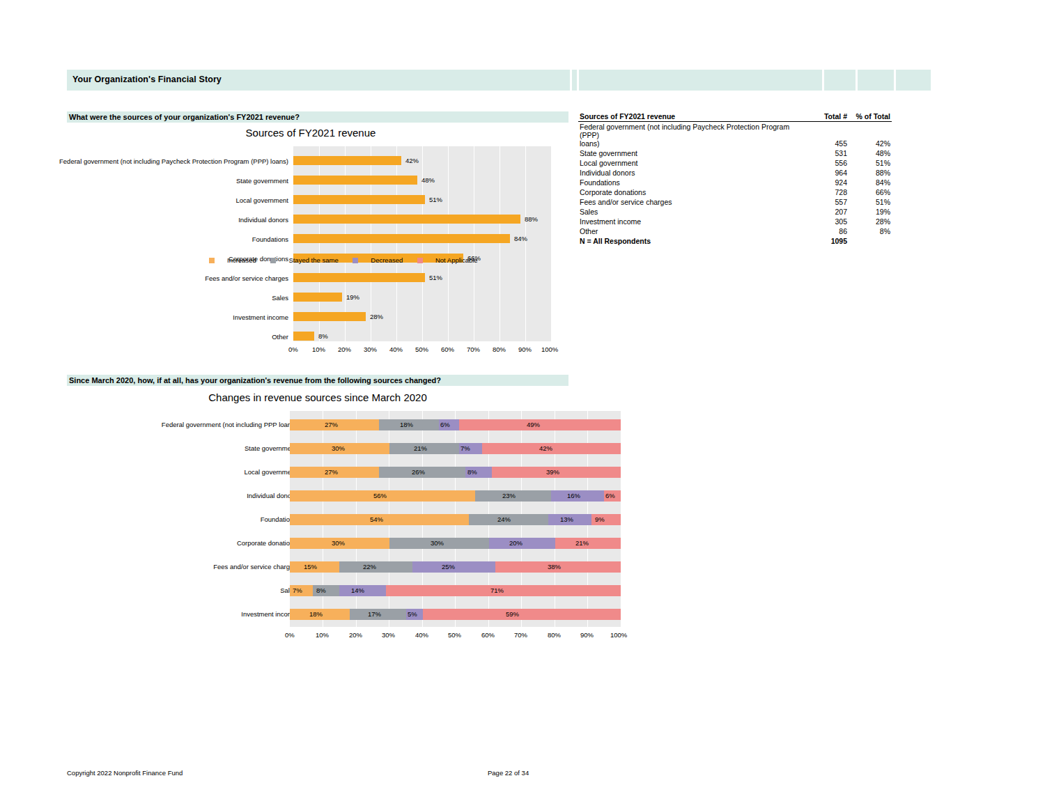Your Organization's Financial Story
What were the sources of your organization's FY2021 revenue?
Sources of FY2021 revenue
Federal government (not including Paycheck Protection Program (PPP) loans)
42%
State government
48%
Local government
51%
Individual donors
88%
Foundations
84%
Corporate donations
66%
Fees and/or service charges
51%
Sales
19%
Investment income
28%
Other
8%
0%
10%
20%
30%
40%
50%
60%
70%
80%
90%
100%
| Sources of FY2021 revenue | Total # | % of Total |
| --- | --- | --- |
| Federal government (not including Paycheck Protection Program (PPP) loans) | 455 | 42% |
| State government | 531 | 48% |
| Local government | 556 | 51% |
| Individual donors | 964 | 88% |
| Foundations | 924 | 84% |
| Corporate donations | 728 | 66% |
| Fees and/or service charges | 557 | 51% |
| Sales | 207 | 19% |
| Investment income | 305 | 28% |
| Other | 86 | 8% |
| N = All Respondents | 1095 | |
Since March 2020, how, if at all, has your organization's revenue from the following sources changed?
Changes in revenue sources since March 2020
Federal government (not including PPP loans)
27%
18%
6%
49%
State government
30%
21%
7%
42%
Local government
27%
26%
8%
39%
Individual donors
56%
23%
16%
6%
Foundations
54%
24%
13%
9%
Corporate donations
30%
30%
20%
21%
Fees and/or service charges
15%
22%
25%
38%
Sales
7%
8%
14%
71%
Investment income
18%
17%
5%
59%
0%
10%
20%
30%
40%
50%
60%
70%
80%
90%
100%
Increased Stayed the same Decreased Not Applicable
Copyright 2022 Nonprofit Finance Fund
Page 22 of 34